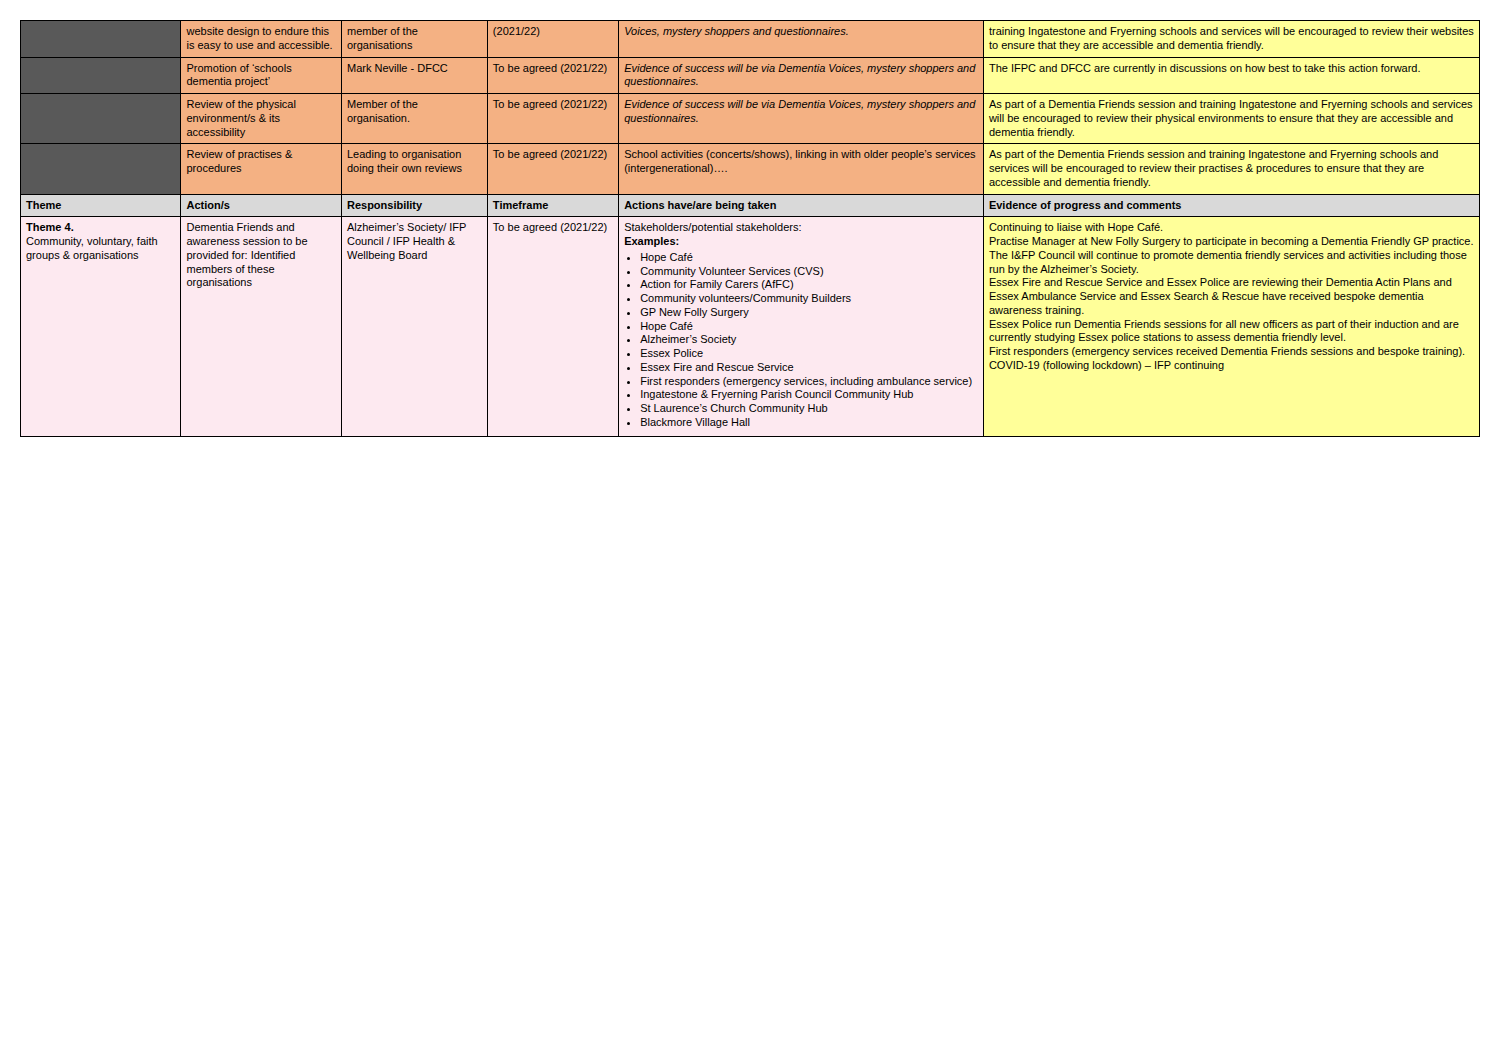| | website design to endure this is easy to use and accessible. | member of the organisations | (2021/22) | Voices, mystery shoppers and questionnaires. | training Ingatestone and Fryerning schools and services will be encouraged to review their websites to ensure that they are accessible and dementia friendly. |
| | Promotion of ‘schools dementia project’ | Mark Neville - DFCC | To be agreed (2021/22) | Evidence of success will be via Dementia Voices, mystery shoppers and questionnaires. | The IFPC and DFCC are currently in discussions on how best to take this action forward. |
| | Review of the physical environment/s & its accessibility | Member of the organisation. | To be agreed (2021/22) | Evidence of success will be via Dementia Voices, mystery shoppers and questionnaires. | As part of a Dementia Friends session and training Ingatestone and Fryerning schools and services will be encouraged to review their physical environments to ensure that they are accessible and dementia friendly. |
| | Review of practises & procedures | Leading to organisation doing their own reviews | To be agreed (2021/22) | School activities (concerts/shows), linking in with older people’s services (intergenerational)…. | As part of the Dementia Friends session and training Ingatestone and Fryerning schools and services will be encouraged to review their practises & procedures to ensure that they are accessible and dementia friendly. |
| Theme | Action/s | Responsibility | Timeframe | Actions have/are being taken | Evidence of progress and comments |
| Theme 4. Community, voluntary, faith groups & organisations | Dementia Friends and awareness session to be provided for: Identified members of these organisations | Alzheimer’s Society/ IFP Council / IFP Health & Wellbeing Board | To be agreed (2021/22) | Stakeholders/potential stakeholders: Examples: Hope Café Community Volunteer Services (CVS) Action for Family Carers (AfFC) Community volunteers/Community Builders GP New Folly Surgery Hope Café Alzheimer’s Society Essex Police Essex Fire and Rescue Service First responders (emergency services, including ambulance service) Ingatestone & Fryerning Parish Council Community Hub St Laurence’s Church Community Hub Blackmore Village Hall | Continuing to liaise with Hope Café. Practise Manager at New Folly Surgery to participate in becoming a Dementia Friendly GP practice. The I&FP Council will continue to promote dementia friendly services and activities including those run by the Alzheimer’s Society. Essex Fire and Rescue Service and Essex Police are reviewing their Dementia Actin Plans and Essex Ambulance Service and Essex Search & Rescue have received bespoke dementia awareness training. Essex Police run Dementia Friends sessions for all new officers as part of their induction and are currently studying Essex police stations to assess dementia friendly level. First responders (emergency services received Dementia Friends sessions and bespoke training). COVID-19 (following lockdown) – IFP continuing |